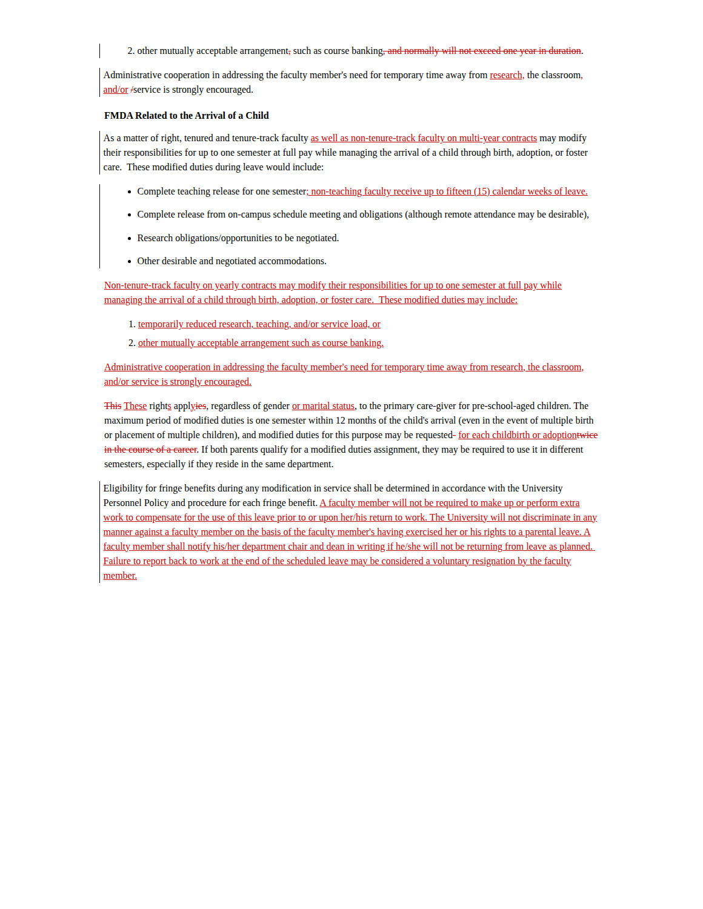other mutually acceptable arrangement, such as course banking, and normally will not exceed one year in duration.
Administrative cooperation in addressing the faculty member's need for temporary time away from research, the classroom, and/or /service is strongly encouraged.
FMDA Related to the Arrival of a Child
As a matter of right, tenured and tenure-track faculty as well as non-tenure-track faculty on multi-year contracts may modify their responsibilities for up to one semester at full pay while managing the arrival of a child through birth, adoption, or foster care. These modified duties during leave would include:
Complete teaching release for one semester; non-teaching faculty receive up to fifteen (15) calendar weeks of leave.
Complete release from on-campus schedule meeting and obligations (although remote attendance may be desirable),
Research obligations/opportunities to be negotiated.
Other desirable and negotiated accommodations.
Non-tenure-track faculty on yearly contracts may modify their responsibilities for up to one semester at full pay while managing the arrival of a child through birth, adoption, or foster care. These modified duties may include:
temporarily reduced research, teaching, and/or service load, or
other mutually acceptable arrangement such as course banking.
Administrative cooperation in addressing the faculty member's need for temporary time away from research, the classroom, and/or service is strongly encouraged.
This These rights applyies, regardless of gender or marital status, to the primary care-giver for pre-school-aged children. The maximum period of modified duties is one semester within 12 months of the child's arrival (even in the event of multiple birth or placement of multiple children), and modified duties for this purpose may be requested- for each childbirth or adoptiontwice in the course of a career. If both parents qualify for a modified duties assignment, they may be required to use it in different semesters, especially if they reside in the same department.
Eligibility for fringe benefits during any modification in service shall be determined in accordance with the University Personnel Policy and procedure for each fringe benefit. A faculty member will not be required to make up or perform extra work to compensate for the use of this leave prior to or upon her/his return to work. The University will not discriminate in any manner against a faculty member on the basis of the faculty member's having exercised her or his rights to a parental leave. A faculty member shall notify his/her department chair and dean in writing if he/she will not be returning from leave as planned. Failure to report back to work at the end of the scheduled leave may be considered a voluntary resignation by the faculty member.